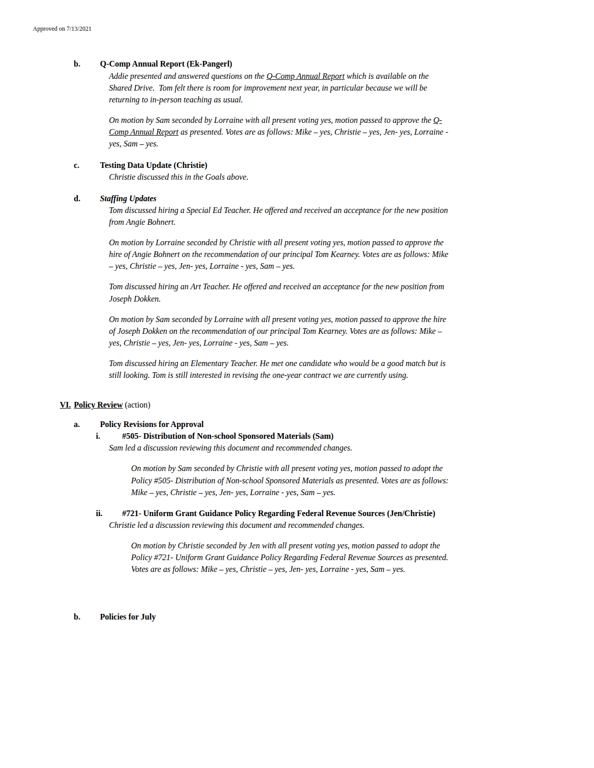Approved on 7/13/2021
b. Q-Comp Annual Report (Ek-Pangerl)
Addie presented and answered questions on the Q-Comp Annual Report which is available on the Shared Drive. Tom felt there is room for improvement next year, in particular because we will be returning to in-person teaching as usual.
On motion by Sam seconded by Lorraine with all present voting yes, motion passed to approve the Q-Comp Annual Report as presented. Votes are as follows: Mike – yes, Christie – yes, Jen- yes, Lorraine - yes, Sam – yes.
c. Testing Data Update (Christie)
Christie discussed this in the Goals above.
d. Staffing Updates
Tom discussed hiring a Special Ed Teacher. He offered and received an acceptance for the new position from Angie Bohnert.
On motion by Lorraine seconded by Christie with all present voting yes, motion passed to approve the hire of Angie Bohnert on the recommendation of our principal Tom Kearney. Votes are as follows: Mike – yes, Christie – yes, Jen- yes, Lorraine - yes, Sam – yes.
Tom discussed hiring an Art Teacher. He offered and received an acceptance for the new position from Joseph Dokken.
On motion by Sam seconded by Lorraine with all present voting yes, motion passed to approve the hire of Joseph Dokken on the recommendation of our principal Tom Kearney. Votes are as follows: Mike – yes, Christie – yes, Jen- yes, Lorraine - yes, Sam – yes.
Tom discussed hiring an Elementary Teacher. He met one candidate who would be a good match but is still looking. Tom is still interested in revising the one-year contract we are currently using.
VI. Policy Review (action)
a. Policy Revisions for Approval
i.#505- Distribution of Non-school Sponsored Materials (Sam)
Sam led a discussion reviewing this document and recommended changes.
On motion by Sam seconded by Christie with all present voting yes, motion passed to adopt the Policy #505- Distribution of Non-school Sponsored Materials as presented. Votes are as follows: Mike – yes, Christie – yes, Jen- yes, Lorraine - yes, Sam – yes.
ii.#721- Uniform Grant Guidance Policy Regarding Federal Revenue Sources (Jen/Christie)
Christie led a discussion reviewing this document and recommended changes.
On motion by Christie seconded by Jen with all present voting yes, motion passed to adopt the Policy #721- Uniform Grant Guidance Policy Regarding Federal Revenue Sources as presented. Votes are as follows: Mike – yes, Christie – yes, Jen- yes, Lorraine - yes, Sam – yes.
b. Policies for July